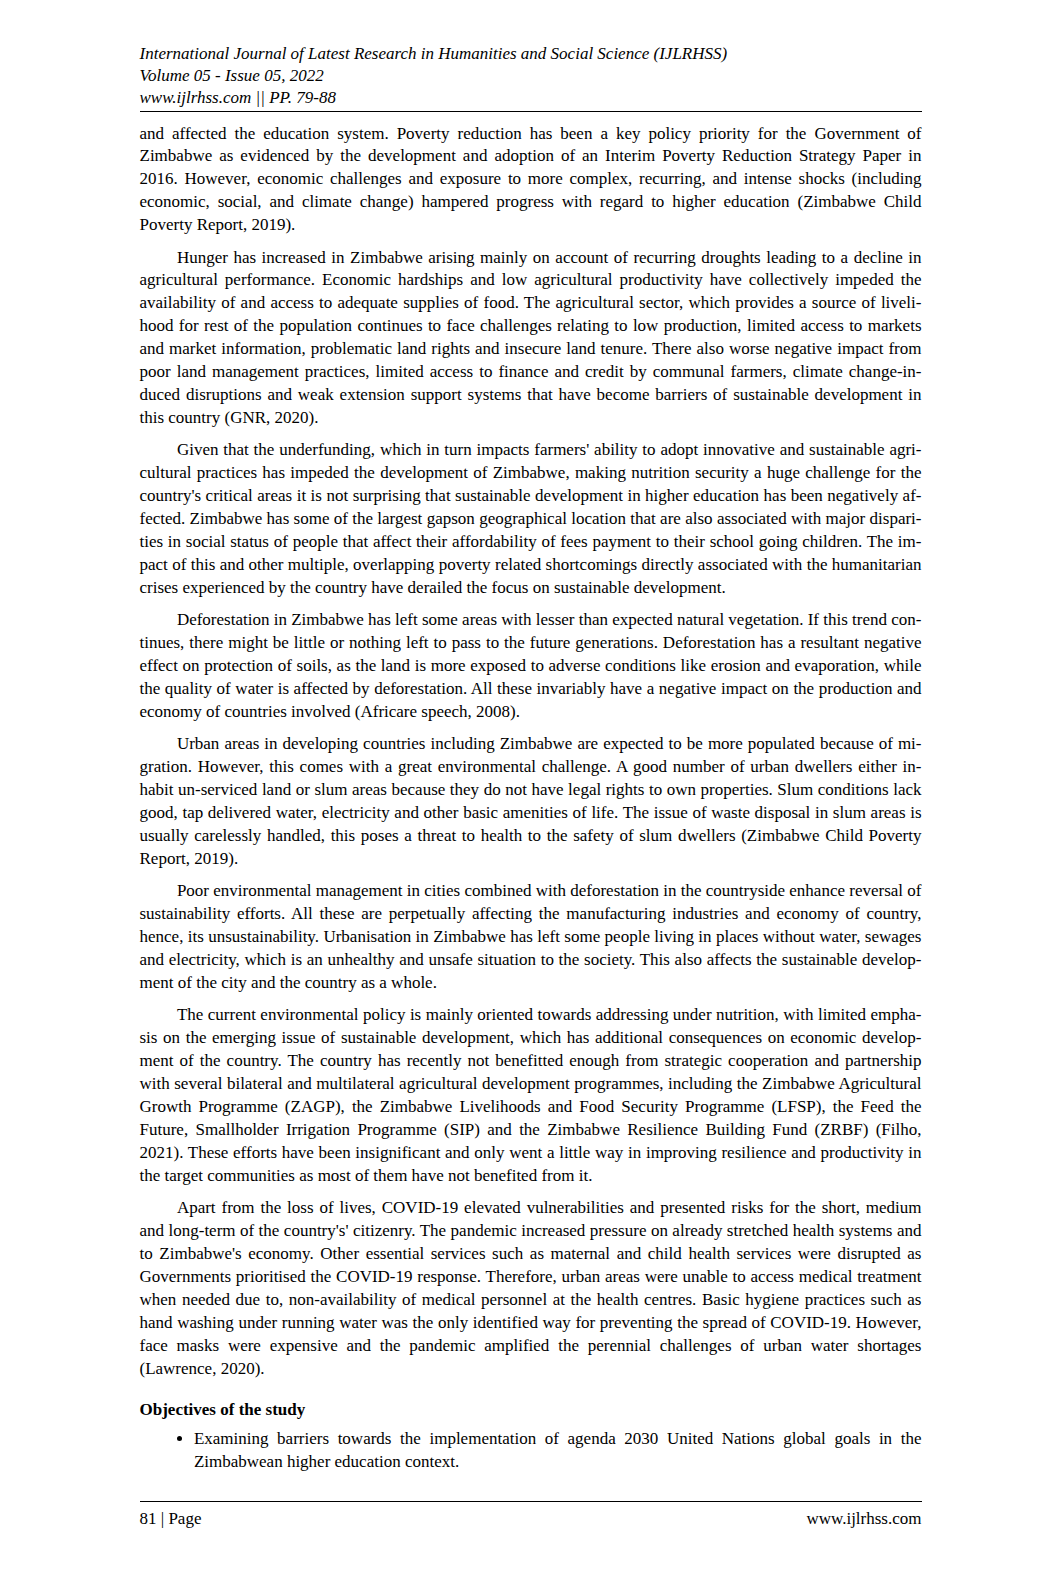International Journal of Latest Research in Humanities and Social Science (IJLRHSS)
Volume 05 - Issue 05, 2022
www.ijlrhss.com || PP. 79-88
and affected the education system. Poverty reduction has been a key policy priority for the Government of Zimbabwe as evidenced by the development and adoption of an Interim Poverty Reduction Strategy Paper in 2016. However, economic challenges and exposure to more complex, recurring, and intense shocks (including economic, social, and climate change) hampered progress with regard to higher education (Zimbabwe Child Poverty Report, 2019).
Hunger has increased in Zimbabwe arising mainly on account of recurring droughts leading to a decline in agricultural performance. Economic hardships and low agricultural productivity have collectively impeded the availability of and access to adequate supplies of food. The agricultural sector, which provides a source of livelihood for rest of the population continues to face challenges relating to low production, limited access to markets and market information, problematic land rights and insecure land tenure. There also worse negative impact from poor land management practices, limited access to finance and credit by communal farmers, climate change-induced disruptions and weak extension support systems that have become barriers of sustainable development in this country (GNR, 2020).
Given that the underfunding, which in turn impacts farmers' ability to adopt innovative and sustainable agricultural practices has impeded the development of Zimbabwe, making nutrition security a huge challenge for the country's critical areas it is not surprising that sustainable development in higher education has been negatively affected. Zimbabwe has some of the largest gapson geographical location that are also associated with major disparities in social status of people that affect their affordability of fees payment to their school going children. The impact of this and other multiple, overlapping poverty related shortcomings directly associated with the humanitarian crises experienced by the country have derailed the focus on sustainable development.
Deforestation in Zimbabwe has left some areas with lesser than expected natural vegetation. If this trend continues, there might be little or nothing left to pass to the future generations. Deforestation has a resultant negative effect on protection of soils, as the land is more exposed to adverse conditions like erosion and evaporation, while the quality of water is affected by deforestation. All these invariably have a negative impact on the production and economy of countries involved (Africare speech, 2008).
Urban areas in developing countries including Zimbabwe are expected to be more populated because of migration. However, this comes with a great environmental challenge. A good number of urban dwellers either inhabit un-serviced land or slum areas because they do not have legal rights to own properties. Slum conditions lack good, tap delivered water, electricity and other basic amenities of life. The issue of waste disposal in slum areas is usually carelessly handled, this poses a threat to health to the safety of slum dwellers (Zimbabwe Child Poverty Report, 2019).
Poor environmental management in cities combined with deforestation in the countryside enhance reversal of sustainability efforts. All these are perpetually affecting the manufacturing industries and economy of country, hence, its unsustainability. Urbanisation in Zimbabwe has left some people living in places without water, sewages and electricity, which is an unhealthy and unsafe situation to the society. This also affects the sustainable development of the city and the country as a whole.
The current environmental policy is mainly oriented towards addressing under nutrition, with limited emphasis on the emerging issue of sustainable development, which has additional consequences on economic development of the country. The country has recently not benefitted enough from strategic cooperation and partnership with several bilateral and multilateral agricultural development programmes, including the Zimbabwe Agricultural Growth Programme (ZAGP), the Zimbabwe Livelihoods and Food Security Programme (LFSP), the Feed the Future, Smallholder Irrigation Programme (SIP) and the Zimbabwe Resilience Building Fund (ZRBF) (Filho, 2021). These efforts have been insignificant and only went a little way in improving resilience and productivity in the target communities as most of them have not benefited from it.
Apart from the loss of lives, COVID-19 elevated vulnerabilities and presented risks for the short, medium and long-term of the country's' citizenry. The pandemic increased pressure on already stretched health systems and to Zimbabwe's economy. Other essential services such as maternal and child health services were disrupted as Governments prioritised the COVID-19 response. Therefore, urban areas were unable to access medical treatment when needed due to, non-availability of medical personnel at the health centres. Basic hygiene practices such as hand washing under running water was the only identified way for preventing the spread of COVID-19. However, face masks were expensive and the pandemic amplified the perennial challenges of urban water shortages (Lawrence, 2020).
Objectives of the study
Examining barriers towards the implementation of agenda 2030 United Nations global goals in the Zimbabwean higher education context.
81 | Page www.ijlrhss.com